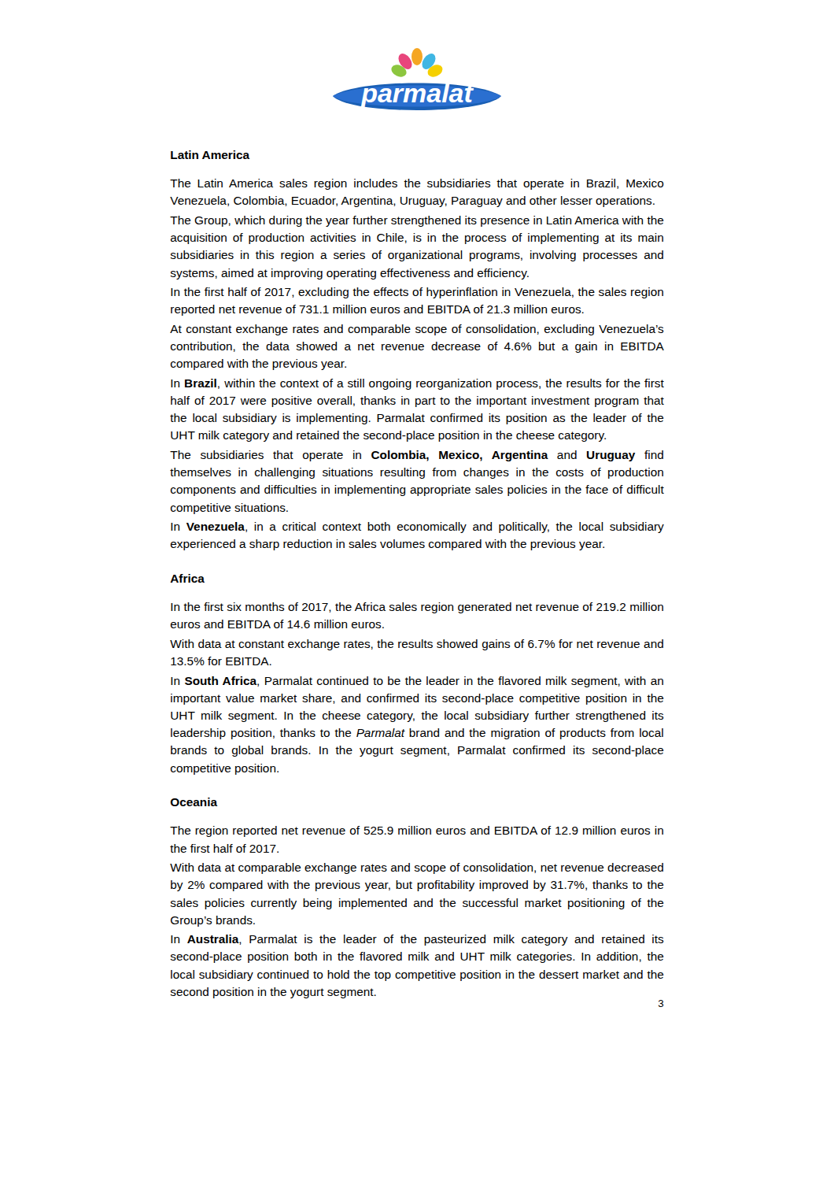parmalat
Latin America
The Latin America sales region includes the subsidiaries that operate in Brazil, Mexico Venezuela, Colombia, Ecuador, Argentina, Uruguay, Paraguay and other lesser operations.
The Group, which during the year further strengthened its presence in Latin America with the acquisition of production activities in Chile, is in the process of implementing at its main subsidiaries in this region a series of organizational programs, involving processes and systems, aimed at improving operating effectiveness and efficiency.
In the first half of 2017, excluding the effects of hyperinflation in Venezuela, the sales region reported net revenue of 731.1 million euros and EBITDA of 21.3 million euros.
At constant exchange rates and comparable scope of consolidation, excluding Venezuela’s contribution, the data showed a net revenue decrease of 4.6% but a gain in EBITDA compared with the previous year.
In Brazil, within the context of a still ongoing reorganization process, the results for the first half of 2017 were positive overall, thanks in part to the important investment program that the local subsidiary is implementing. Parmalat confirmed its position as the leader of the UHT milk category and retained the second-place position in the cheese category.
The subsidiaries that operate in Colombia, Mexico, Argentina and Uruguay find themselves in challenging situations resulting from changes in the costs of production components and difficulties in implementing appropriate sales policies in the face of difficult competitive situations.
In Venezuela, in a critical context both economically and politically, the local subsidiary experienced a sharp reduction in sales volumes compared with the previous year.
Africa
In the first six months of 2017, the Africa sales region generated net revenue of 219.2 million euros and EBITDA of 14.6 million euros.
With data at constant exchange rates, the results showed gains of 6.7% for net revenue and 13.5% for EBITDA.
In South Africa, Parmalat continued to be the leader in the flavored milk segment, with an important value market share, and confirmed its second-place competitive position in the UHT milk segment. In the cheese category, the local subsidiary further strengthened its leadership position, thanks to the Parmalat brand and the migration of products from local brands to global brands. In the yogurt segment, Parmalat confirmed its second-place competitive position.
Oceania
The region reported net revenue of 525.9 million euros and EBITDA of 12.9 million euros in the first half of 2017.
With data at comparable exchange rates and scope of consolidation, net revenue decreased by 2% compared with the previous year, but profitability improved by 31.7%, thanks to the sales policies currently being implemented and the successful market positioning of the Group’s brands.
In Australia, Parmalat is the leader of the pasteurized milk category and retained its second-place position both in the flavored milk and UHT milk categories. In addition, the local subsidiary continued to hold the top competitive position in the dessert market and the second position in the yogurt segment.
3